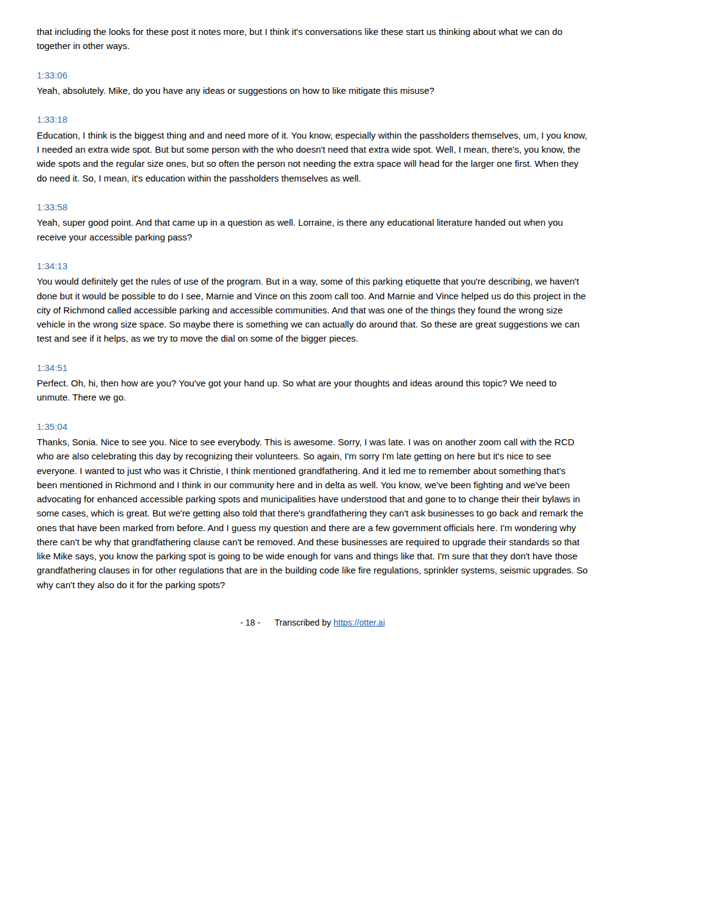that including the looks for these post it notes more, but I think it's conversations like these start us thinking about what we can do together in other ways.
1:33:06
Yeah, absolutely. Mike, do you have any ideas or suggestions on how to like mitigate this misuse?
1:33:18
Education, I think is the biggest thing and and need more of it. You know, especially within the passholders themselves, um, I you know, I needed an extra wide spot. But but some person with the who doesn't need that extra wide spot. Well, I mean, there's, you know, the wide spots and the regular size ones, but so often the person not needing the extra space will head for the larger one first. When they do need it. So, I mean, it's education within the passholders themselves as well.
1:33:58
Yeah, super good point. And that came up in a question as well. Lorraine, is there any educational literature handed out when you receive your accessible parking pass?
1:34:13
You would definitely get the rules of use of the program. But in a way, some of this parking etiquette that you're describing, we haven't done but it would be possible to do I see, Marnie and Vince on this zoom call too. And Marnie and Vince helped us do this project in the city of Richmond called accessible parking and accessible communities. And that was one of the things they found the wrong size vehicle in the wrong size space. So maybe there is something we can actually do around that. So these are great suggestions we can test and see if it helps, as we try to move the dial on some of the bigger pieces.
1:34:51
Perfect. Oh, hi, then how are you? You've got your hand up. So what are your thoughts and ideas around this topic? We need to unmute. There we go.
1:35:04
Thanks, Sonia. Nice to see you. Nice to see everybody. This is awesome. Sorry, I was late. I was on another zoom call with the RCD who are also celebrating this day by recognizing their volunteers. So again, I'm sorry I'm late getting on here but it's nice to see everyone. I wanted to just who was it Christie, I think mentioned grandfathering. And it led me to remember about something that's been mentioned in Richmond and I think in our community here and in delta as well. You know, we've been fighting and we've been advocating for enhanced accessible parking spots and municipalities have understood that and gone to to change their their bylaws in some cases, which is great. But we're getting also told that there's grandfathering they can't ask businesses to go back and remark the ones that have been marked from before. And I guess my question and there are a few government officials here. I'm wondering why there can't be why that grandfathering clause can't be removed. And these businesses are required to upgrade their standards so that like Mike says, you know the parking spot is going to be wide enough for vans and things like that. I'm sure that they don't have those grandfathering clauses in for other regulations that are in the building code like fire regulations, sprinkler systems, seismic upgrades. So why can't they also do it for the parking spots?
- 18 - Transcribed by https://otter.ai